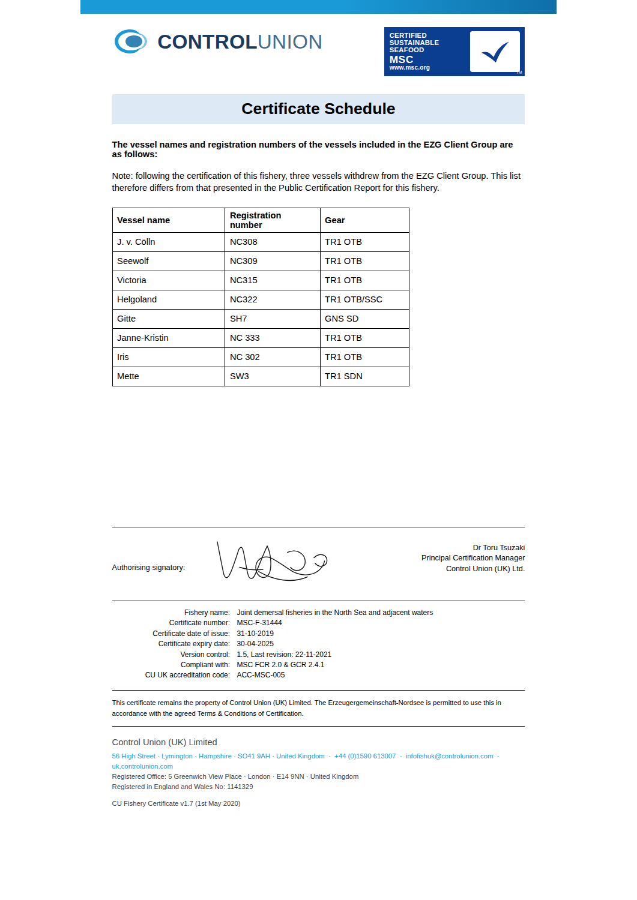CONTROL UNION
CERTIFIED
SUSTAINABLE
SEAFOOD
MSC
www.msc.org
TM
Certificate Schedule
The vessel names and registration numbers of the vessels included in the EZG Client Group are as follows:
Note: following the certification of this fishery, three vessels withdrew from the EZG Client Group. This list therefore differs from that presented in the Public Certification Report for this fishery.
| Vessel name | Registration number | Gear |
| --- | --- | --- |
| J. v. Cölln | NC308 | TR1 OTB |
| Seewolf | NC309 | TR1 OTB |
| Victoria | NC315 | TR1 OTB |
| Helgoland | NC322 | TR1 OTB/SSC |
| Gitte | SH7 | GNS SD |
| Janne-Kristin | NC 333 | TR1 OTB |
| Iris | NC 302 | TR1 OTB |
| Mette | SW3 | TR1 SDN |
Authorising signatory:
Dr Toru Tsuzaki
Principal Certification Manager
Control Union (UK) Ltd.
Fishery name:
Certificate number:
Certificate date of issue:
Certificate expiry date:
Version control:
Compliant with:
CU UK accreditation code:
Joint demersal fisheries in the North Sea and adjacent waters
MSC-F-31444
31-10-2019
30-04-2025
1.5, Last revision: 22-11-2021
MSC FCR 2.0 & GCR 2.4.1
ACC-MSC-005
This certificate remains the property of Control Union (UK) Limited. The Erzeugergemeinschaft-Nordsee is permitted to use this in accordance with the agreed Terms & Conditions of Certification.
Control Union (UK) Limited
56 High Street · Lymington · Hampshire · SO41 9AH · United Kingdom · +44 (0)1590 613007 · infofishuk@controlunion.com · uk.controlunion.com
Registered Office: 5 Greenwich View Place · London · E14 9NN · United Kingdom
Registered in England and Wales No: 1141329
CU Fishery Certificate v1.7 (1st May 2020)